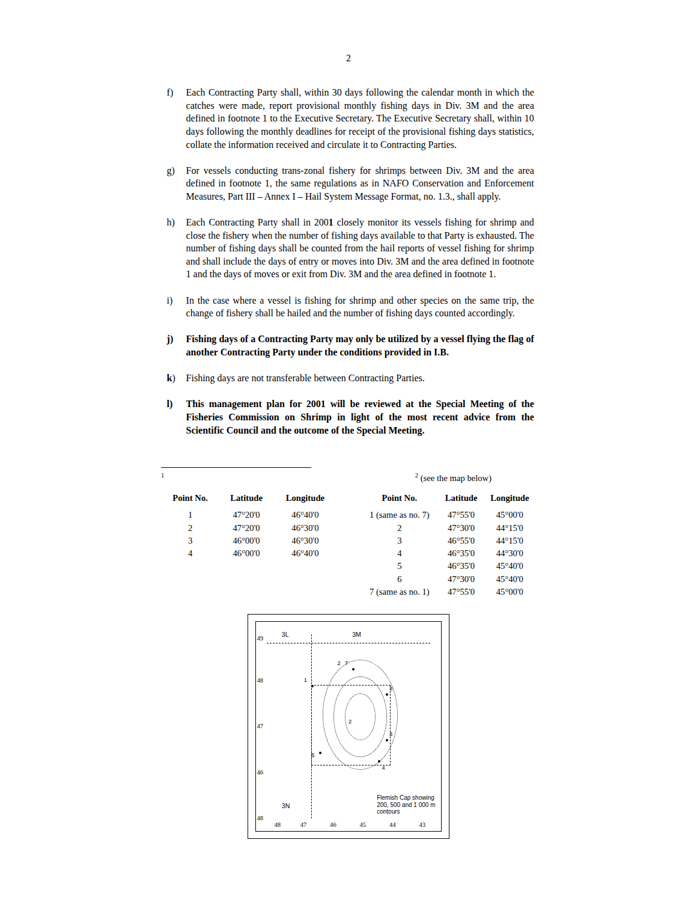2
f) Each Contracting Party shall, within 30 days following the calendar month in which the catches were made, report provisional monthly fishing days in Div. 3M and the area defined in footnote 1 to the Executive Secretary. The Executive Secretary shall, within 10 days following the monthly deadlines for receipt of the provisional fishing days statistics, collate the information received and circulate it to Contracting Parties.
g) For vessels conducting trans-zonal fishery for shrimps between Div. 3M and the area defined in footnote 1, the same regulations as in NAFO Conservation and Enforcement Measures, Part III – Annex I – Hail System Message Format, no. 1.3., shall apply.
h) Each Contracting Party shall in 2001 closely monitor its vessels fishing for shrimp and close the fishery when the number of fishing days available to that Party is exhausted. The number of fishing days shall be counted from the hail reports of vessel fishing for shrimp and shall include the days of entry or moves into Div. 3M and the area defined in footnote 1 and the days of moves or exit from Div. 3M and the area defined in footnote 1.
i) In the case where a vessel is fishing for shrimp and other species on the same trip, the change of fishery shall be hailed and the number of fishing days counted accordingly.
j) Fishing days of a Contracting Party may only be utilized by a vessel flying the flag of another Contracting Party under the conditions provided in I.B.
k) Fishing days are not transferable between Contracting Parties.
l) This management plan for 2001 will be reviewed at the Special Meeting of the Fisheries Commission on Shrimp in light of the most recent advice from the Scientific Council and the outcome of the Special Meeting.
1
| Point No. | Latitude | Longitude |
| --- | --- | --- |
| 1 | 47°20'0 | 46°40'0 |
| 2 | 47°20'0 | 46°30'0 |
| 3 | 46°00'0 | 46°30'0 |
| 4 | 46°00'0 | 46°40'0 |
2 (see the map below)
| Point No. | Latitude | Longitude |
| --- | --- | --- |
| 1 (same as no. 7) | 47°55'0 | 45°00'0 |
| 2 | 47°30'0 | 44°15'0 |
| 3 | 46°55'0 | 44°15'0 |
| 4 | 46°35'0 | 44°30'0 |
| 5 | 46°35'0 | 45°40'0 |
| 6 | 47°30'0 | 45°40'0 |
| 7 (same as no. 1) | 47°55'0 | 45°00'0 |
3L 3M 3N 49 48 47 46 48 48 47 46 45 44 43
1
7 2
3
3
4
5 2
Flemish Cap showing
200, 500 and 1 000 m
contours